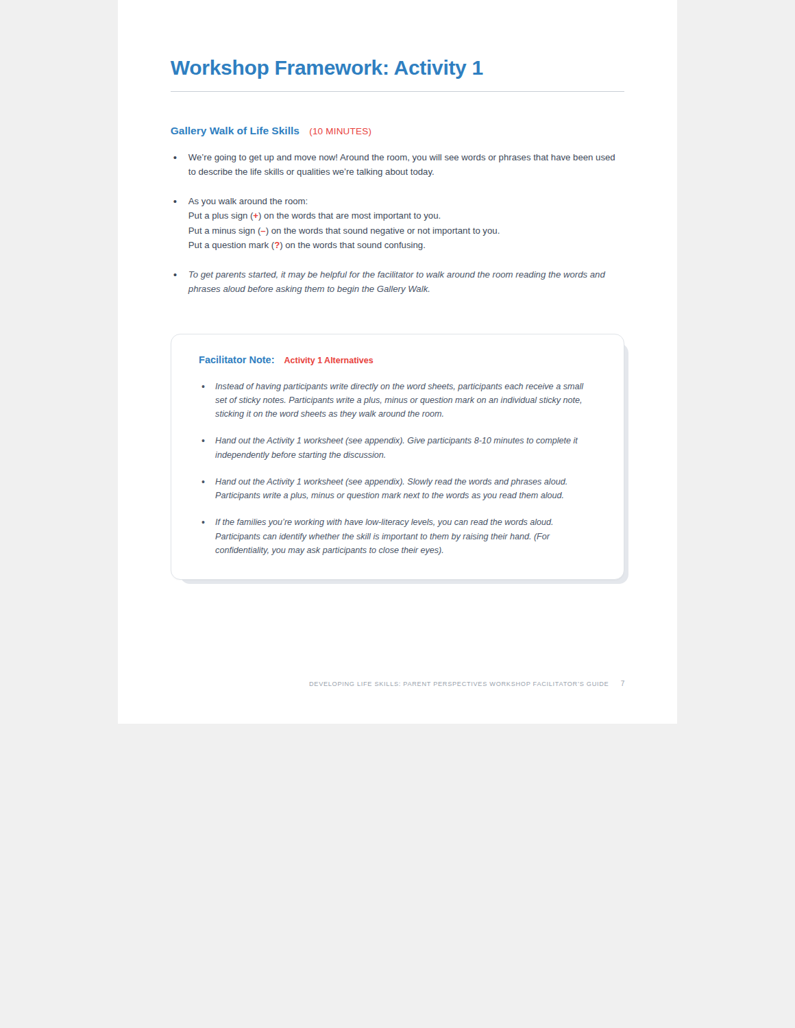Workshop Framework: Activity 1
Gallery Walk of Life Skills (10 MINUTES)
We’re going to get up and move now! Around the room, you will see words or phrases that have been used to describe the life skills or qualities we’re talking about today.
As you walk around the room:
Put a plus sign (+) on the words that are most important to you.
Put a minus sign (–) on the words that sound negative or not important to you.
Put a question mark (?) on the words that sound confusing.
To get parents started, it may be helpful for the facilitator to walk around the room reading the words and phrases aloud before asking them to begin the Gallery Walk.
Facilitator Note: Activity 1 Alternatives
Instead of having participants write directly on the word sheets, participants each receive a small set of sticky notes. Participants write a plus, minus or question mark on an individual sticky note, sticking it on the word sheets as they walk around the room.
Hand out the Activity 1 worksheet (see appendix). Give participants 8-10 minutes to complete it independently before starting the discussion.
Hand out the Activity 1 worksheet (see appendix). Slowly read the words and phrases aloud. Participants write a plus, minus or question mark next to the words as you read them aloud.
If the families you’re working with have low-literacy levels, you can read the words aloud. Participants can identify whether the skill is important to them by raising their hand. (For confidentiality, you may ask participants to close their eyes).
Developing Life Skills: Parent Perspectives Workshop Facilitator’s Guide 7